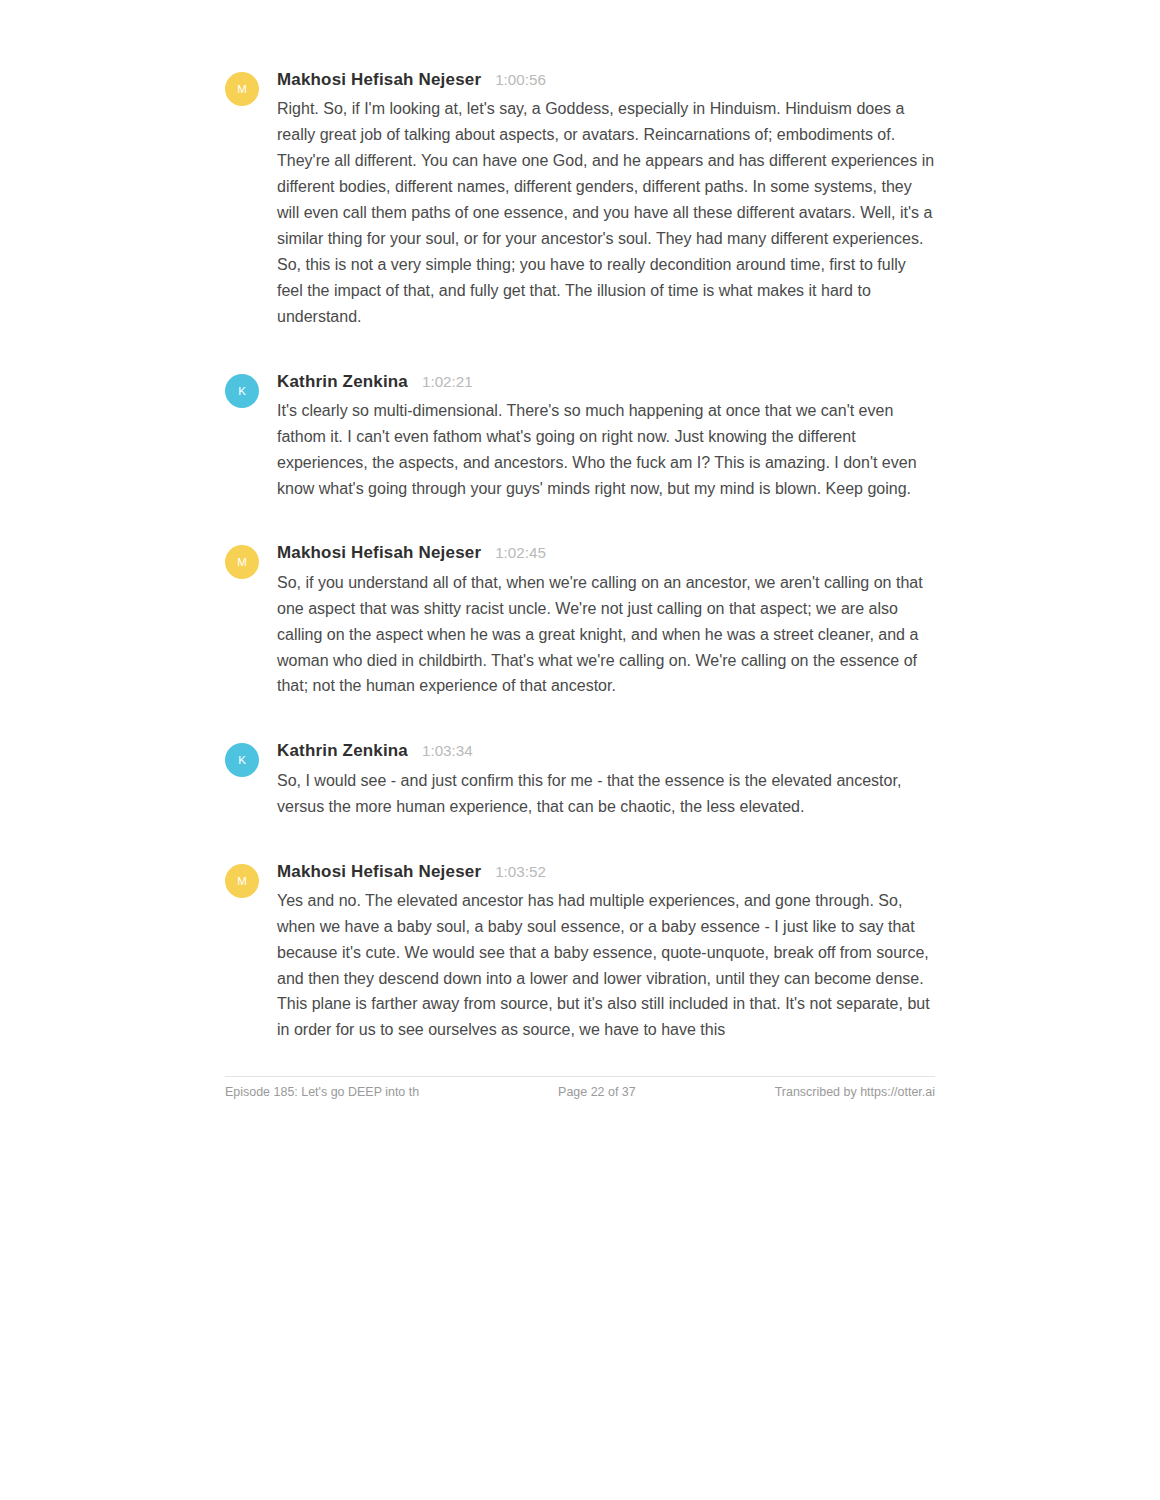M
Makhosi Hefisah Nejeser 1:00:56
Right. So, if I'm looking at, let's say, a Goddess, especially in Hinduism. Hinduism does a really great job of talking about aspects, or avatars. Reincarnations of; embodiments of. They're all different. You can have one God, and he appears and has different experiences in different bodies, different names, different genders, different paths. In some systems, they will even call them paths of one essence, and you have all these different avatars. Well, it's a similar thing for your soul, or for your ancestor's soul. They had many different experiences. So, this is not a very simple thing; you have to really decondition around time, first to fully feel the impact of that, and fully get that. The illusion of time is what makes it hard to understand.
K
Kathrin Zenkina 1:02:21
It's clearly so multi-dimensional. There's so much happening at once that we can't even fathom it. I can't even fathom what's going on right now. Just knowing the different experiences, the aspects, and ancestors. Who the fuck am I? This is amazing. I don't even know what's going through your guys' minds right now, but my mind is blown. Keep going.
M
Makhosi Hefisah Nejeser 1:02:45
So, if you understand all of that, when we're calling on an ancestor, we aren't calling on that one aspect that was shitty racist uncle. We're not just calling on that aspect; we are also calling on the aspect when he was a great knight, and when he was a street cleaner, and a woman who died in childbirth. That's what we're calling on. We're calling on the essence of that; not the human experience of that ancestor.
K
Kathrin Zenkina 1:03:34
So, I would see - and just confirm this for me - that the essence is the elevated ancestor, versus the more human experience, that can be chaotic, the less elevated.
M
Makhosi Hefisah Nejeser 1:03:52
Yes and no. The elevated ancestor has had multiple experiences, and gone through. So, when we have a baby soul, a baby soul essence, or a baby essence - I just like to say that because it's cute. We would see that a baby essence, quote-unquote, break off from source, and then they descend down into a lower and lower vibration, until they can become dense. This plane is farther away from source, but it's also still included in that. It's not separate, but in order for us to see ourselves as source, we have to have this
Episode 185: Let's go DEEP into th
Page 22 of 37
Transcribed by https://otter.ai